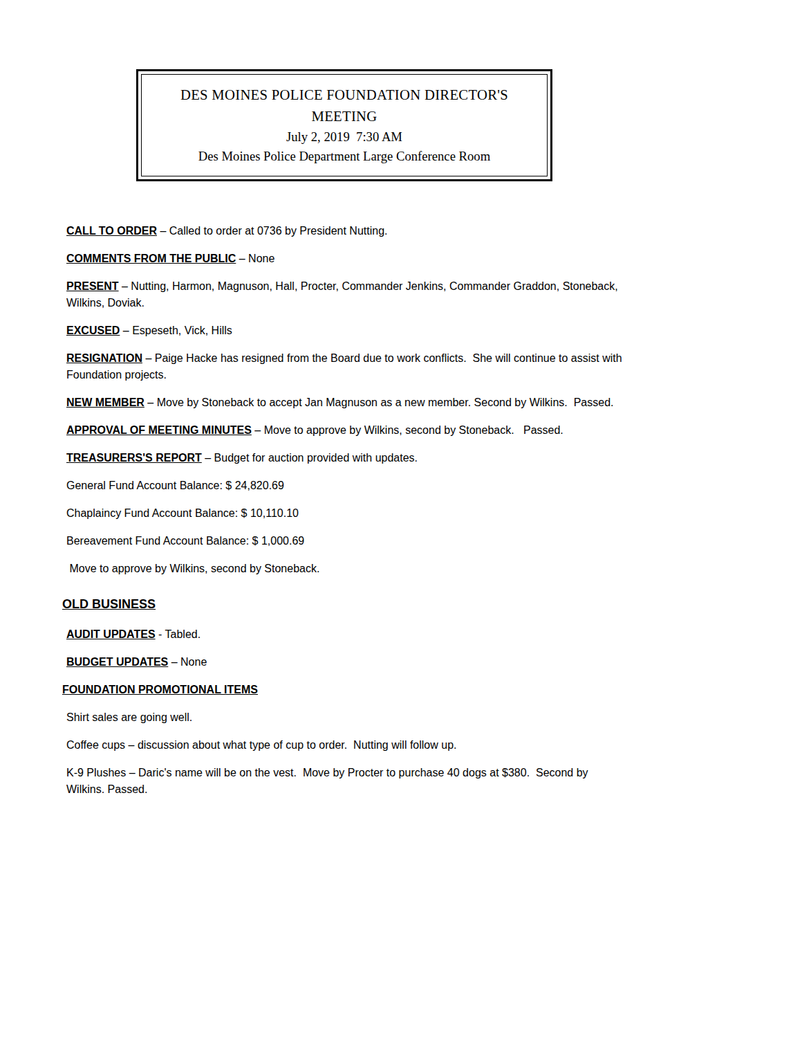DES MOINES POLICE FOUNDATION DIRECTOR'S MEETING
July 2, 2019 7:30 AM
Des Moines Police Department Large Conference Room
CALL TO ORDER – Called to order at 0736 by President Nutting.
COMMENTS FROM THE PUBLIC – None
PRESENT – Nutting, Harmon, Magnuson, Hall, Procter, Commander Jenkins, Commander Graddon, Stoneback, Wilkins, Doviak.
EXCUSED – Espeseth, Vick, Hills
RESIGNATION – Paige Hacke has resigned from the Board due to work conflicts. She will continue to assist with Foundation projects.
NEW MEMBER – Move by Stoneback to accept Jan Magnuson as a new member. Second by Wilkins. Passed.
APPROVAL OF MEETING MINUTES – Move to approve by Wilkins, second by Stoneback. Passed.
TREASURERS'S REPORT – Budget for auction provided with updates.
General Fund Account Balance: $ 24,820.69
Chaplaincy Fund Account Balance: $ 10,110.10
Bereavement Fund Account Balance: $ 1,000.69
Move to approve by Wilkins, second by Stoneback.
OLD BUSINESS
AUDIT UPDATES - Tabled.
BUDGET UPDATES – None
FOUNDATION PROMOTIONAL ITEMS
Shirt sales are going well.
Coffee cups – discussion about what type of cup to order. Nutting will follow up.
K-9 Plushes – Daric's name will be on the vest. Move by Procter to purchase 40 dogs at $380. Second by Wilkins. Passed.